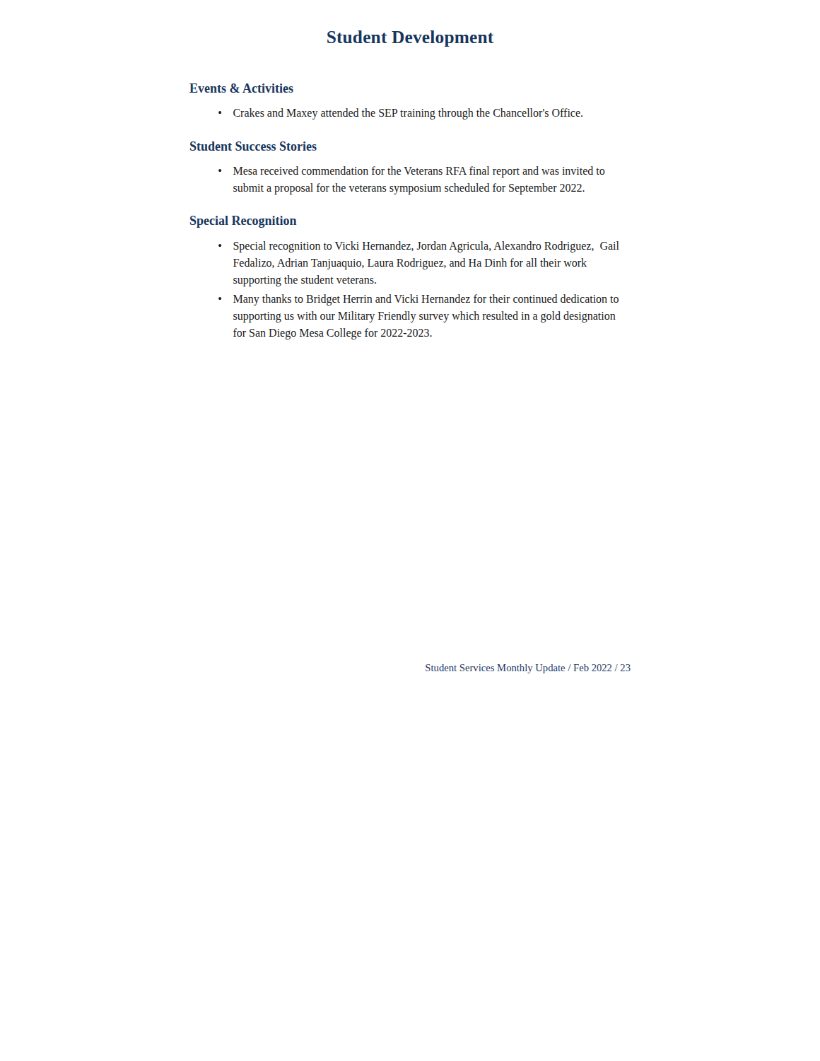Student Development
Events & Activities
Crakes and Maxey attended the SEP training through the Chancellor's Office.
Student Success Stories
Mesa received commendation for the Veterans RFA final report and was invited to submit a proposal for the veterans symposium scheduled for September 2022.
Special Recognition
Special recognition to Vicki Hernandez, Jordan Agricula, Alexandro Rodriguez, Gail Fedalizo, Adrian Tanjuaquio, Laura Rodriguez, and Ha Dinh for all their work supporting the student veterans.
Many thanks to Bridget Herrin and Vicki Hernandez for their continued dedication to supporting us with our Military Friendly survey which resulted in a gold designation for San Diego Mesa College for 2022-2023.
Student Services Monthly Update / Feb 2022 / 23